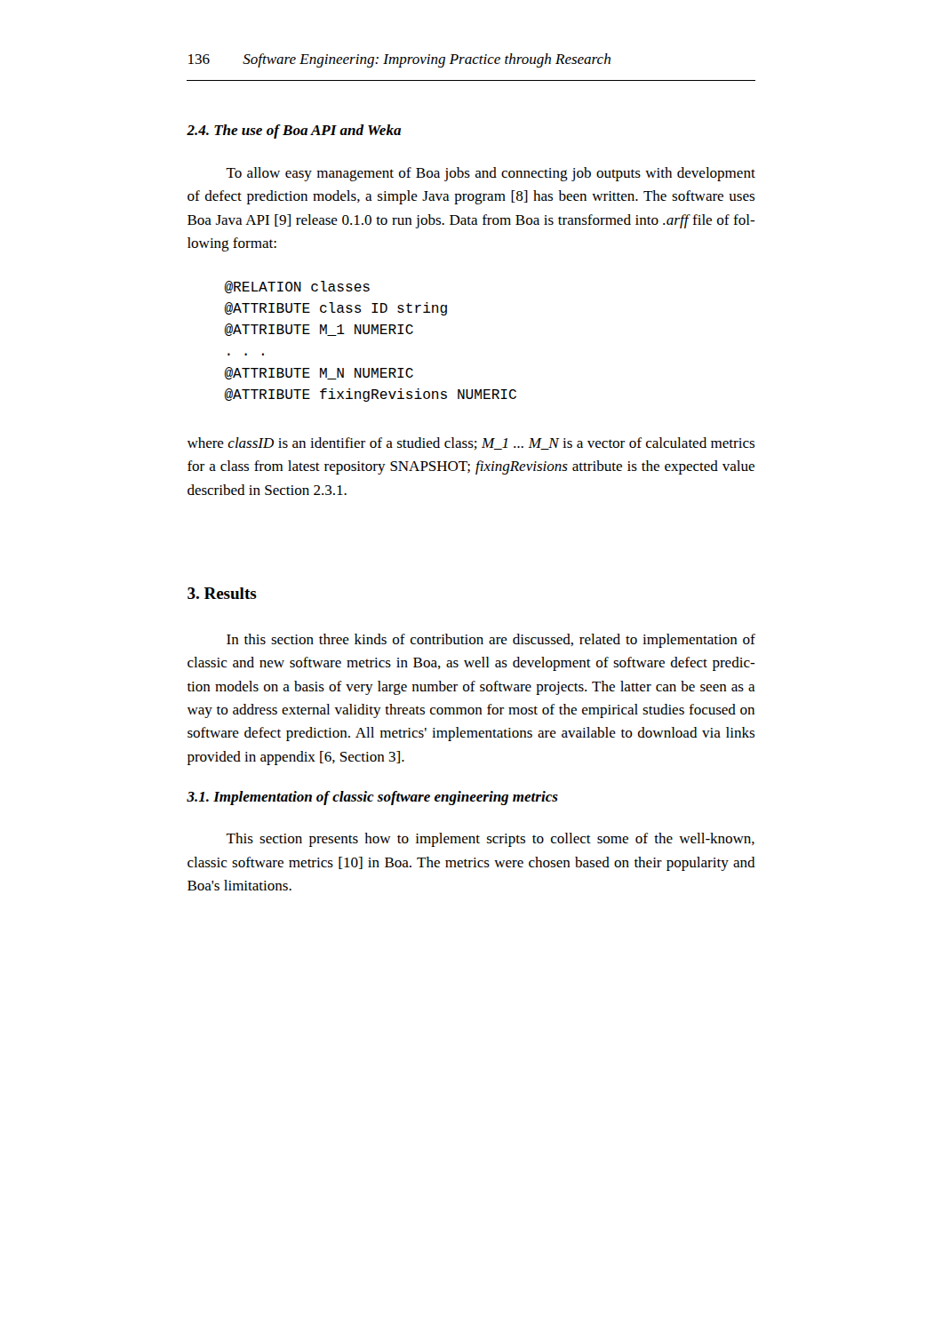136 Software Engineering: Improving Practice through Research
2.4. The use of Boa API and Weka
To allow easy management of Boa jobs and connecting job outputs with development of defect prediction models, a simple Java program [8] has been written. The software uses Boa Java API [9] release 0.1.0 to run jobs. Data from Boa is transformed into .arff file of following format:
@RELATION classes
@ATTRIBUTE class ID string
@ATTRIBUTE M_1 NUMERIC
. . .
@ATTRIBUTE M_N NUMERIC
@ATTRIBUTE fixingRevisions NUMERIC
where classID is an identifier of a studied class; M_1 ... M_N is a vector of calculated metrics for a class from latest repository SNAPSHOT; fixingRevisions attribute is the expected value described in Section 2.3.1.
3. Results
In this section three kinds of contribution are discussed, related to implementation of classic and new software metrics in Boa, as well as development of software defect prediction models on a basis of very large number of software projects. The latter can be seen as a way to address external validity threats common for most of the empirical studies focused on software defect prediction. All metrics' implementations are available to download via links provided in appendix [6, Section 3].
3.1. Implementation of classic software engineering metrics
This section presents how to implement scripts to collect some of the well-known, classic software metrics [10] in Boa. The metrics were chosen based on their popularity and Boa's limitations.